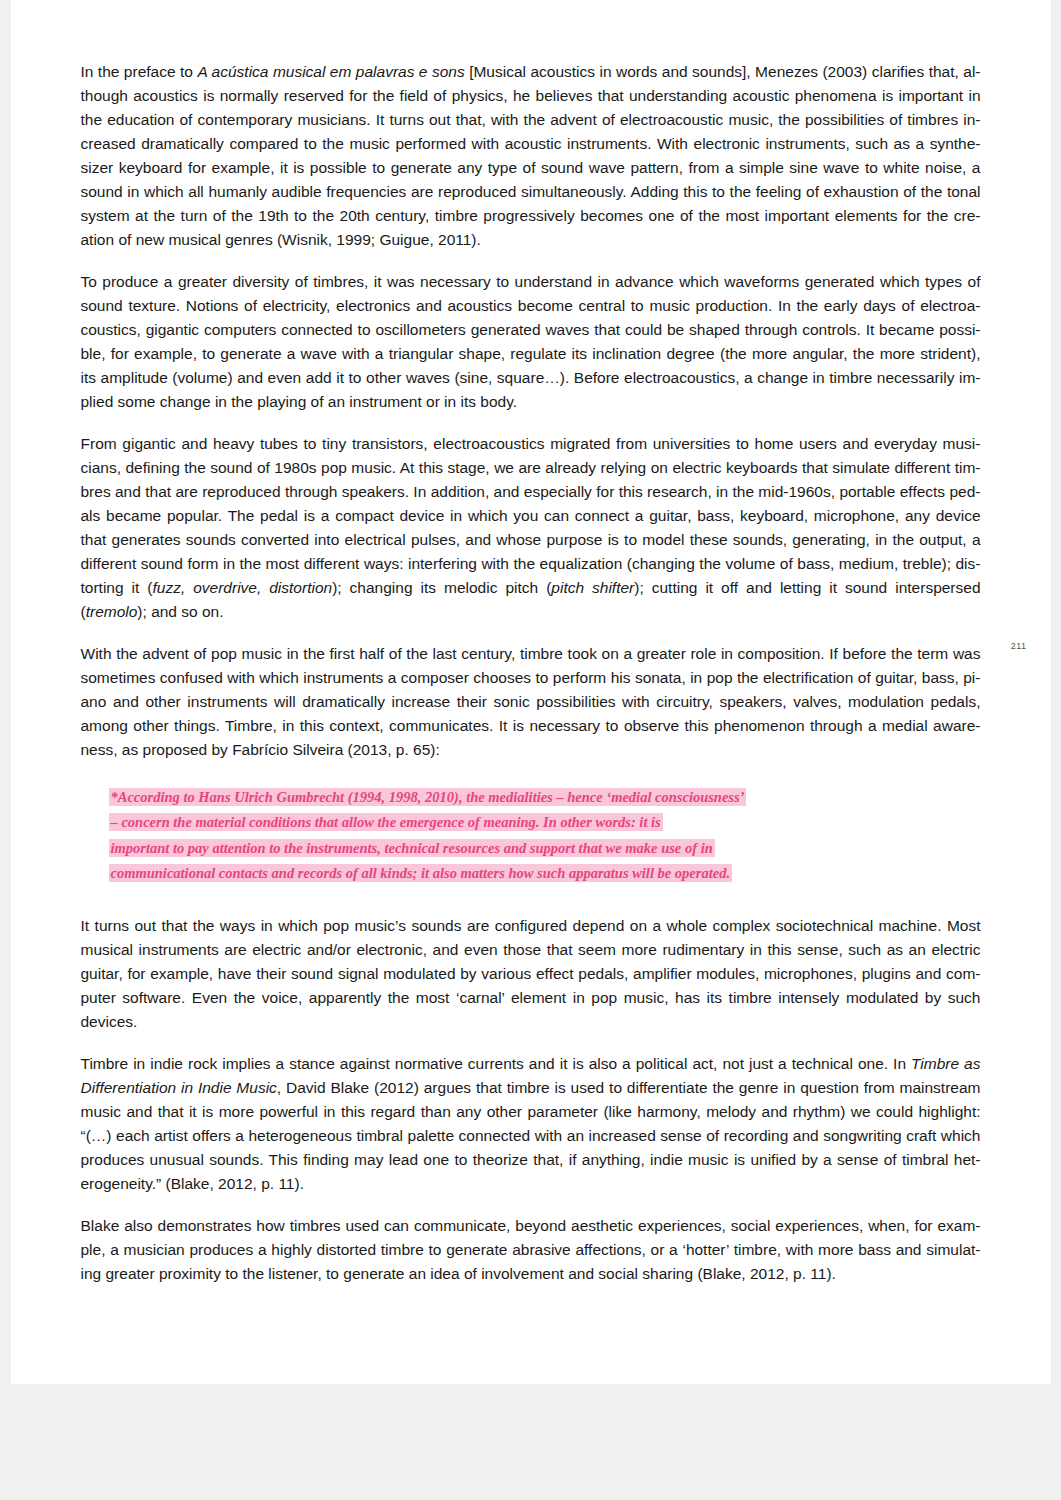In the preface to A acústica musical em palavras e sons [Musical acoustics in words and sounds], Menezes (2003) clarifies that, although acoustics is normally reserved for the field of physics, he believes that understanding acoustic phenomena is important in the education of contemporary musicians. It turns out that, with the advent of electroacoustic music, the possibilities of timbres increased dramatically compared to the music performed with acoustic instruments. With electronic instruments, such as a synthesizer keyboard for example, it is possible to generate any type of sound wave pattern, from a simple sine wave to white noise, a sound in which all humanly audible frequencies are reproduced simultaneously. Adding this to the feeling of exhaustion of the tonal system at the turn of the 19th to the 20th century, timbre progressively becomes one of the most important elements for the creation of new musical genres (Wisnik, 1999; Guigue, 2011).
To produce a greater diversity of timbres, it was necessary to understand in advance which waveforms generated which types of sound texture. Notions of electricity, electronics and acoustics become central to music production. In the early days of electroacoustics, gigantic computers connected to oscillometers generated waves that could be shaped through controls. It became possible, for example, to generate a wave with a triangular shape, regulate its inclination degree (the more angular, the more strident), its amplitude (volume) and even add it to other waves (sine, square…). Before electroacoustics, a change in timbre necessarily implied some change in the playing of an instrument or in its body.
From gigantic and heavy tubes to tiny transistors, electroacoustics migrated from universities to home users and everyday musicians, defining the sound of 1980s pop music. At this stage, we are already relying on electric keyboards that simulate different timbres and that are reproduced through speakers. In addition, and especially for this research, in the mid-1960s, portable effects pedals became popular. The pedal is a compact device in which you can connect a guitar, bass, keyboard, microphone, any device that generates sounds converted into electrical pulses, and whose purpose is to model these sounds, generating, in the output, a different sound form in the most different ways: interfering with the equalization (changing the volume of bass, medium, treble); distorting it (fuzz, overdrive, distortion); changing its melodic pitch (pitch shifter); cutting it off and letting it sound interspersed (tremolo); and so on.
211 With the advent of pop music in the first half of the last century, timbre took on a greater role in composition. If before the term was sometimes confused with which instruments a composer chooses to perform his sonata, in pop the electrification of guitar, bass, piano and other instruments will dramatically increase their sonic possibilities with circuitry, speakers, valves, modulation pedals, among other things. Timbre, in this context, communicates. It is necessary to observe this phenomenon through a medial awareness, as proposed by Fabrício Silveira (2013, p. 65):
*According to Hans Ulrich Gumbrecht (1994, 1998, 2010), the medialities – hence ‘medial consciousness’
– concern the material conditions that allow the emergence of meaning. In other words: it is
important to pay attention to the instruments, technical resources and support that we make use of in
communicational contacts and records of all kinds; it also matters how such apparatus will be operated.
It turns out that the ways in which pop music’s sounds are configured depend on a whole complex sociotechnical machine. Most musical instruments are electric and/or electronic, and even those that seem more rudimentary in this sense, such as an electric guitar, for example, have their sound signal modulated by various effect pedals, amplifier modules, microphones, plugins and computer software. Even the voice, apparently the most ‘carnal’ element in pop music, has its timbre intensely modulated by such devices.
Timbre in indie rock implies a stance against normative currents and it is also a political act, not just a technical one. In Timbre as Differentiation in Indie Music, David Blake (2012) argues that timbre is used to differentiate the genre in question from mainstream music and that it is more powerful in this regard than any other parameter (like harmony, melody and rhythm) we could highlight: “(…) each artist offers a heterogeneous timbral palette connected with an increased sense of recording and songwriting craft which produces unusual sounds. This finding may lead one to theorize that, if anything, indie music is unified by a sense of timbral heterogeneity.” (Blake, 2012, p. 11).
Blake also demonstrates how timbres used can communicate, beyond aesthetic experiences, social experiences, when, for example, a musician produces a highly distorted timbre to generate abrasive affections, or a ‘hotter’ timbre, with more bass and simulating greater proximity to the listener, to generate an idea of involvement and social sharing (Blake, 2012, p. 11).